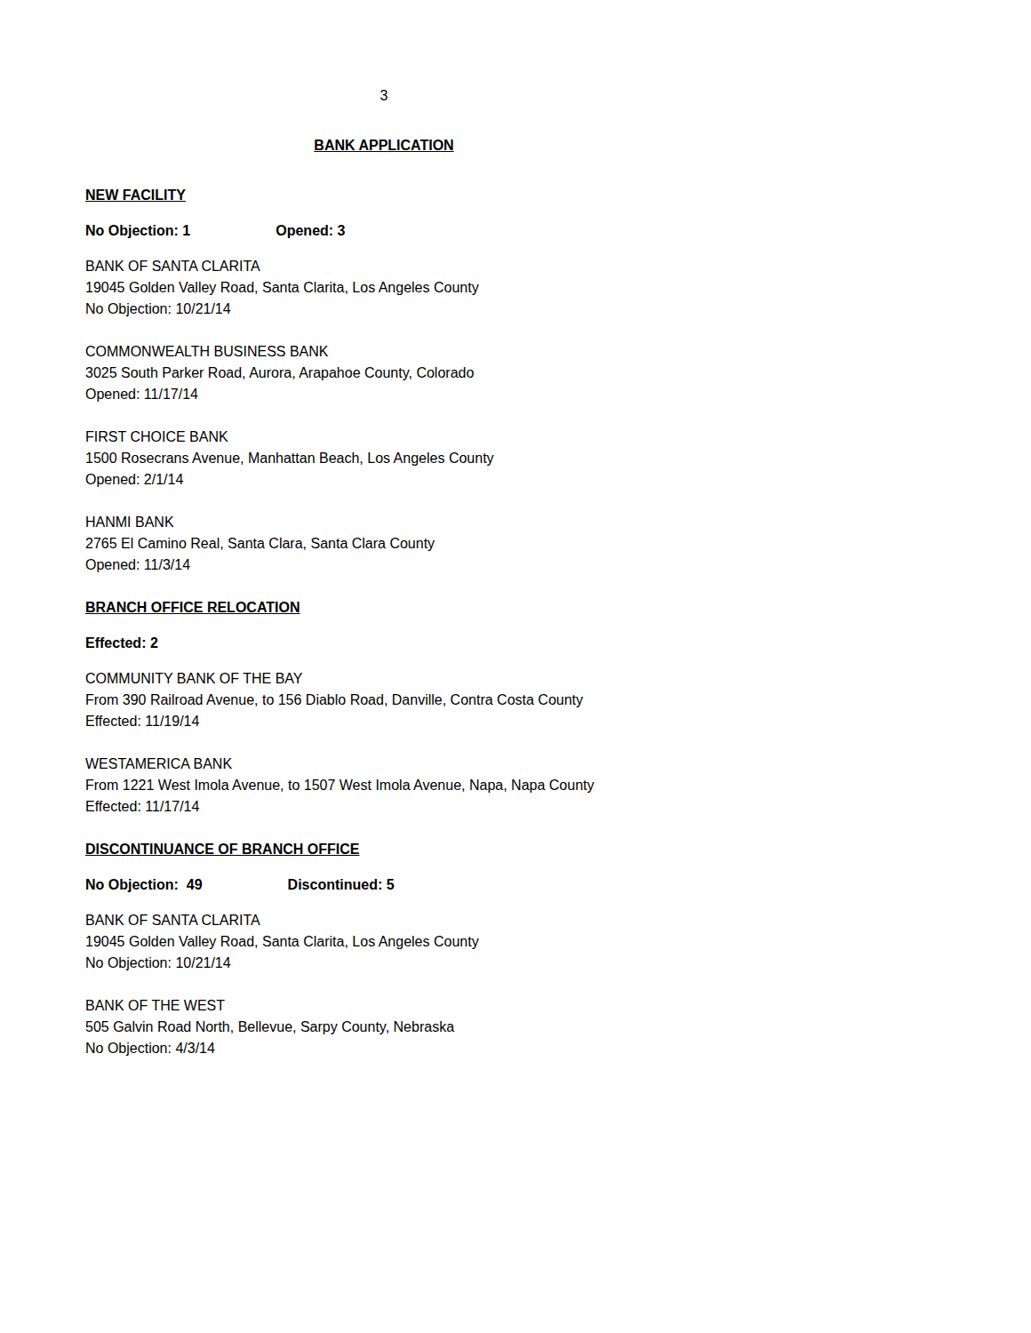3
BANK APPLICATION
NEW FACILITY
No Objection: 1 Opened: 3
BANK OF SANTA CLARITA
19045 Golden Valley Road, Santa Clarita, Los Angeles County
No Objection: 10/21/14
COMMONWEALTH BUSINESS BANK
3025 South Parker Road, Aurora, Arapahoe County, Colorado
Opened: 11/17/14
FIRST CHOICE BANK
1500 Rosecrans Avenue, Manhattan Beach, Los Angeles County
Opened: 2/1/14
HANMI BANK
2765 El Camino Real, Santa Clara, Santa Clara County
Opened: 11/3/14
BRANCH OFFICE RELOCATION
Effected: 2
COMMUNITY BANK OF THE BAY
From 390 Railroad Avenue, to 156 Diablo Road, Danville, Contra Costa County
Effected: 11/19/14
WESTAMERICA BANK
From 1221 West Imola Avenue, to 1507 West Imola Avenue, Napa, Napa County
Effected: 11/17/14
DISCONTINUANCE OF BRANCH OFFICE
No Objection: 49 Discontinued: 5
BANK OF SANTA CLARITA
19045 Golden Valley Road, Santa Clarita, Los Angeles County
No Objection: 10/21/14
BANK OF THE WEST
505 Galvin Road North, Bellevue, Sarpy County, Nebraska
No Objection: 4/3/14